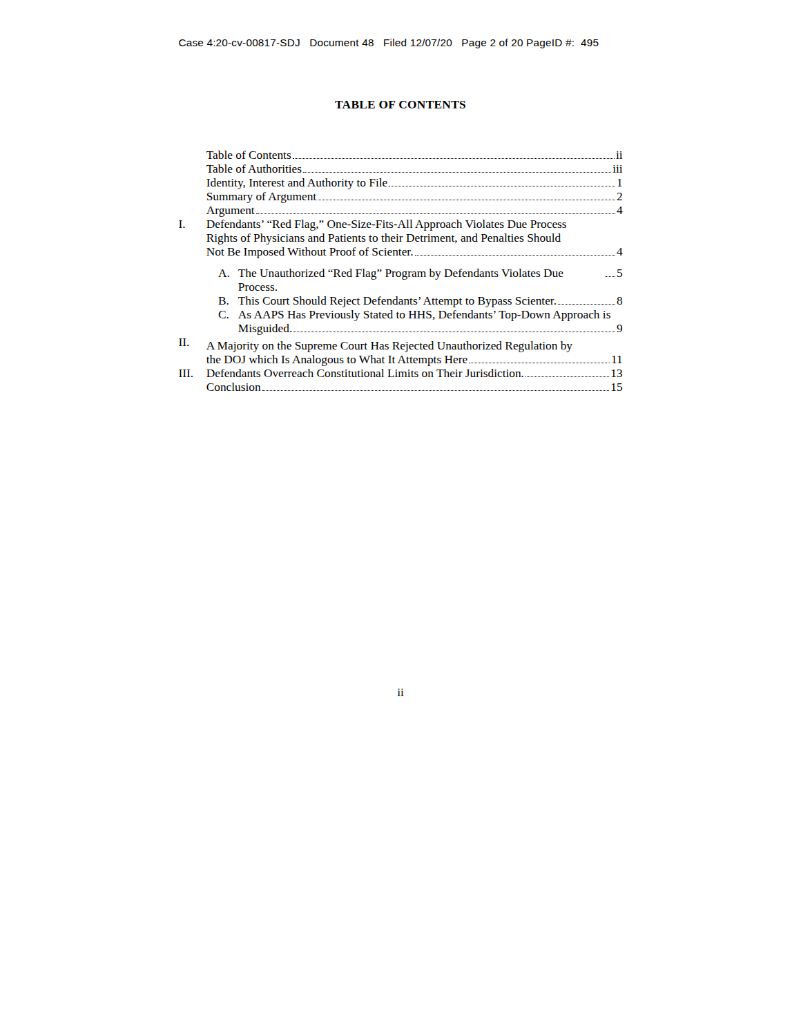Case 4:20-cv-00817-SDJ Document 48 Filed 12/07/20 Page 2 of 20 PageID #: 495
TABLE OF CONTENTS
| | Table of Contents ii |
| | Table of Authorities iii |
| | Identity, Interest and Authority to File 1 |
| | Summary of Argument 2 |
| | Argument 4 |
| I. | Defendants’ “Red Flag,” One-Size-Fits-All Approach Violates Due Process Rights of Physicians and Patients to their Detriment, and Penalties Should Not Be Imposed Without Proof of Scienter. 4 |
| | / A. / The Unauthorized “Red Flag” Program by Defendants Violates Due Process. 5 / / B. / This Court Should Reject Defendants’ Attempt to Bypass Scienter. 8 / / C. / As AAPS Has Previously Stated to HHS, Defendants’ Top-Down Approach is Misguided. 9 / |
| II. | A Majority on the Supreme Court Has Rejected Unauthorized Regulation by the DOJ which Is Analogous to What It Attempts Here 11 |
| III. | Defendants Overreach Constitutional Limits on Their Jurisdiction. 13 |
| | Conclusion 15 |
ii